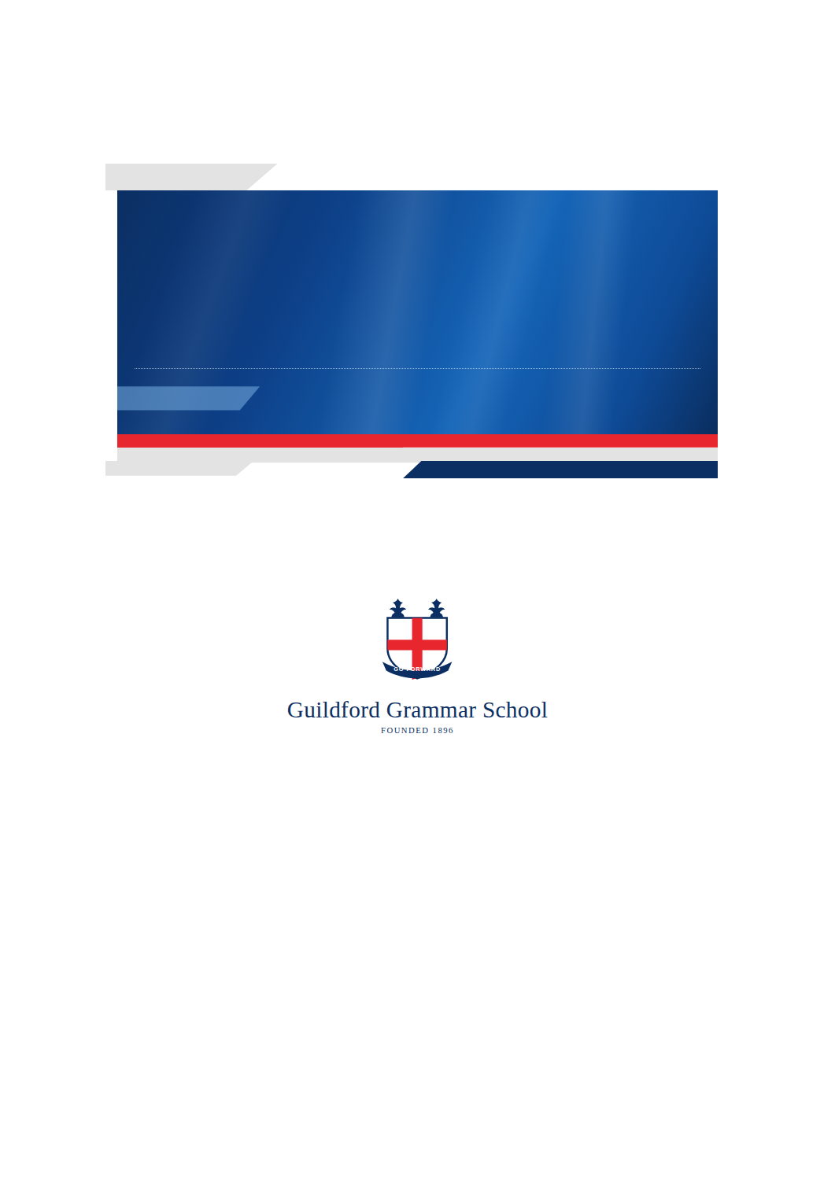Privacy Policy
Guildford Grammar School
GO·FORWARD
Guildford Grammar School
FOUNDED 1896